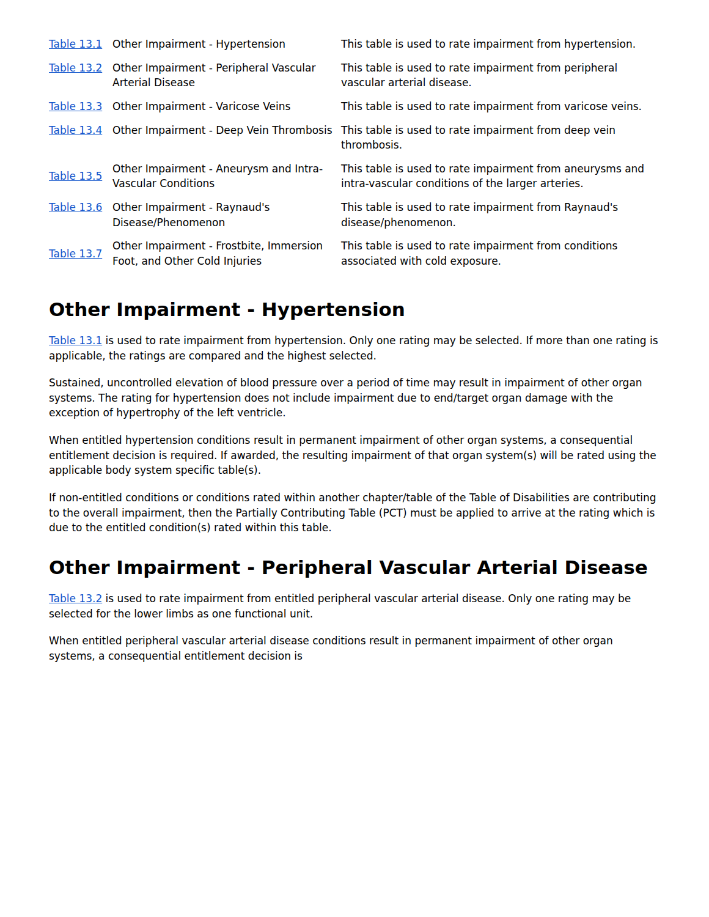| Table 13.1 | Other Impairment - Hypertension | This table is used to rate impairment from hypertension. |
| Table 13.2 | Other Impairment - Peripheral Vascular Arterial Disease | This table is used to rate impairment from peripheral vascular arterial disease. |
| Table 13.3 | Other Impairment - Varicose Veins | This table is used to rate impairment from varicose veins. |
| Table 13.4 | Other Impairment - Deep Vein Thrombosis | This table is used to rate impairment from deep vein thrombosis. |
| Table 13.5 | Other Impairment - Aneurysm and Intra-Vascular Conditions | This table is used to rate impairment from aneurysms and intra-vascular conditions of the larger arteries. |
| Table 13.6 | Other Impairment - Raynaud's Disease/Phenomenon | This table is used to rate impairment from Raynaud's disease/phenomenon. |
| Table 13.7 | Other Impairment - Frostbite, Immersion Foot, and Other Cold Injuries | This table is used to rate impairment from conditions associated with cold exposure. |
Other Impairment - Hypertension
Table 13.1 is used to rate impairment from hypertension. Only one rating may be selected. If more than one rating is applicable, the ratings are compared and the highest selected.
Sustained, uncontrolled elevation of blood pressure over a period of time may result in impairment of other organ systems. The rating for hypertension does not include impairment due to end/target organ damage with the exception of hypertrophy of the left ventricle.
When entitled hypertension conditions result in permanent impairment of other organ systems, a consequential entitlement decision is required. If awarded, the resulting impairment of that organ system(s) will be rated using the applicable body system specific table(s).
If non-entitled conditions or conditions rated within another chapter/table of the Table of Disabilities are contributing to the overall impairment, then the Partially Contributing Table (PCT) must be applied to arrive at the rating which is due to the entitled condition(s) rated within this table.
Other Impairment - Peripheral Vascular Arterial Disease
Table 13.2 is used to rate impairment from entitled peripheral vascular arterial disease. Only one rating may be selected for the lower limbs as one functional unit.
When entitled peripheral vascular arterial disease conditions result in permanent impairment of other organ systems, a consequential entitlement decision is